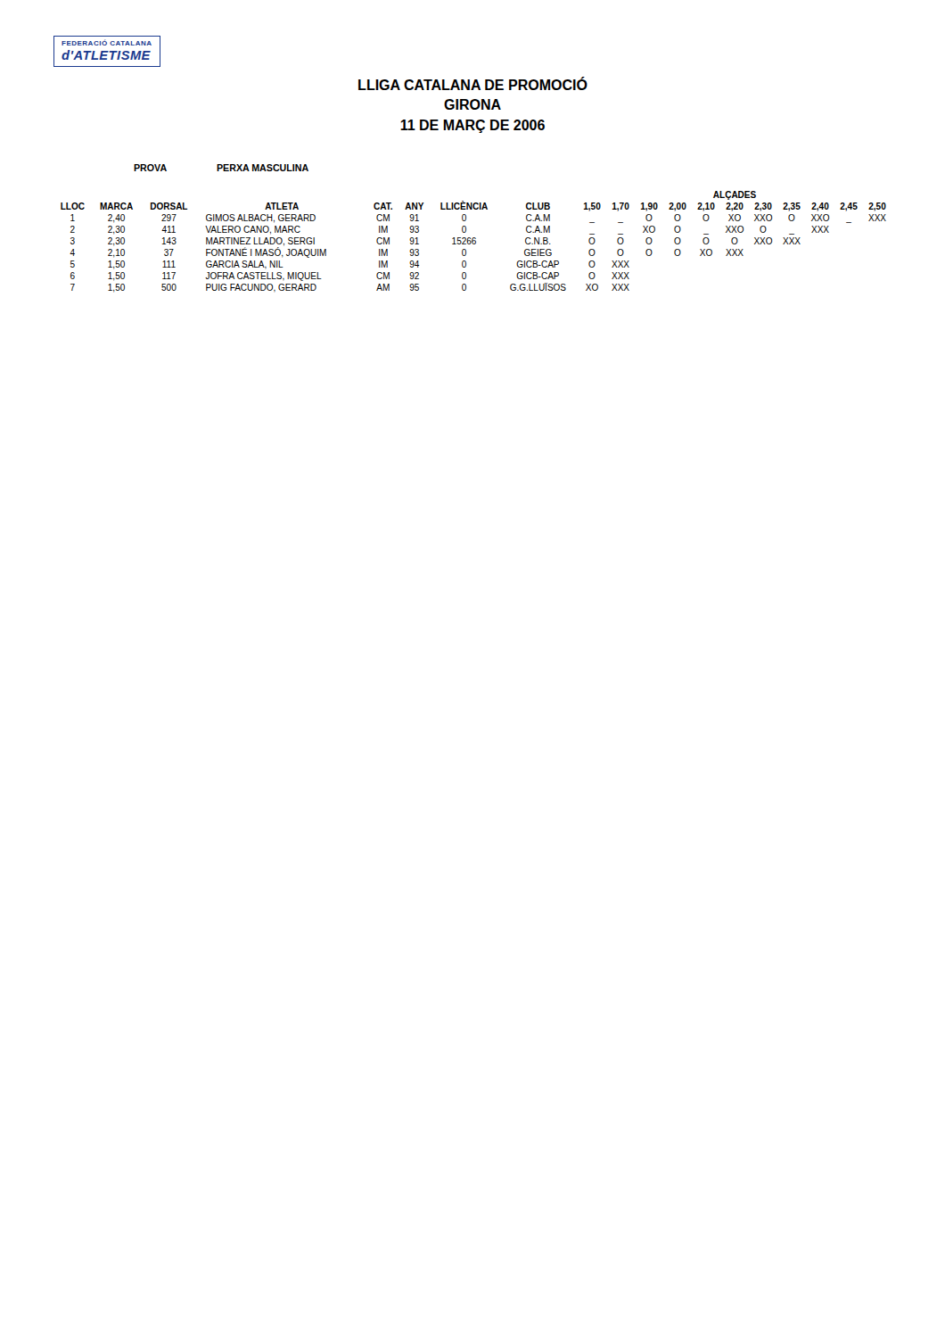FEDERACIÓ CATALANA d'ATLETISME
LLIGA CATALANA DE PROMOCIÓ
GIRONA
11 DE MARÇ DE 2006
PROVA PERXA MASCULINA
| | ALÇADES |
| --- | --- |
| LLOC | MARCA | DORSAL | ATLETA | CAT. | ANY | LLICÈNCIA | CLUB | 1,50 | 1,70 | 1,90 | 2,00 | 2,10 | 2,20 | 2,30 | 2,35 | 2,40 | 2,45 | 2,50 |
| 1 | 2,40 | 297 | GIMOS ALBACH, GERARD | CM | 91 | 0 | C.A.M | _ | _ | O | O | O | XO | XXO | O | XXO | _ | XXX |
| 2 | 2,30 | 411 | VALERO CANO, MARC | IM | 93 | 0 | C.A.M | _ | _ | XO | O | _ | XXO | O | _ | XXX | | |
| 3 | 2,30 | 143 | MARTINEZ LLADO, SERGI | CM | 91 | 15266 | C.N.B. | O | O | O | O | O | O | XXO | XXX | | | |
| 4 | 2,10 | 37 | FONTANÉ I MASÓ, JOAQUIM | IM | 93 | 0 | GEIEG | O | O | O | O | XO | XXX | | | | | |
| 5 | 1,50 | 111 | GARCIA SALA, NIL | IM | 94 | 0 | GICB-CAP | O | XXX | | | | | | | | | |
| 6 | 1,50 | 117 | JOFRA CASTELLS, MIQUEL | CM | 92 | 0 | GICB-CAP | O | XXX | | | | | | | | | |
| 7 | 1,50 | 500 | PUIG FACUNDO, GERARD | AM | 95 | 0 | G.G.LLUÏSOS | XO | XXX | | | | | | | | | |